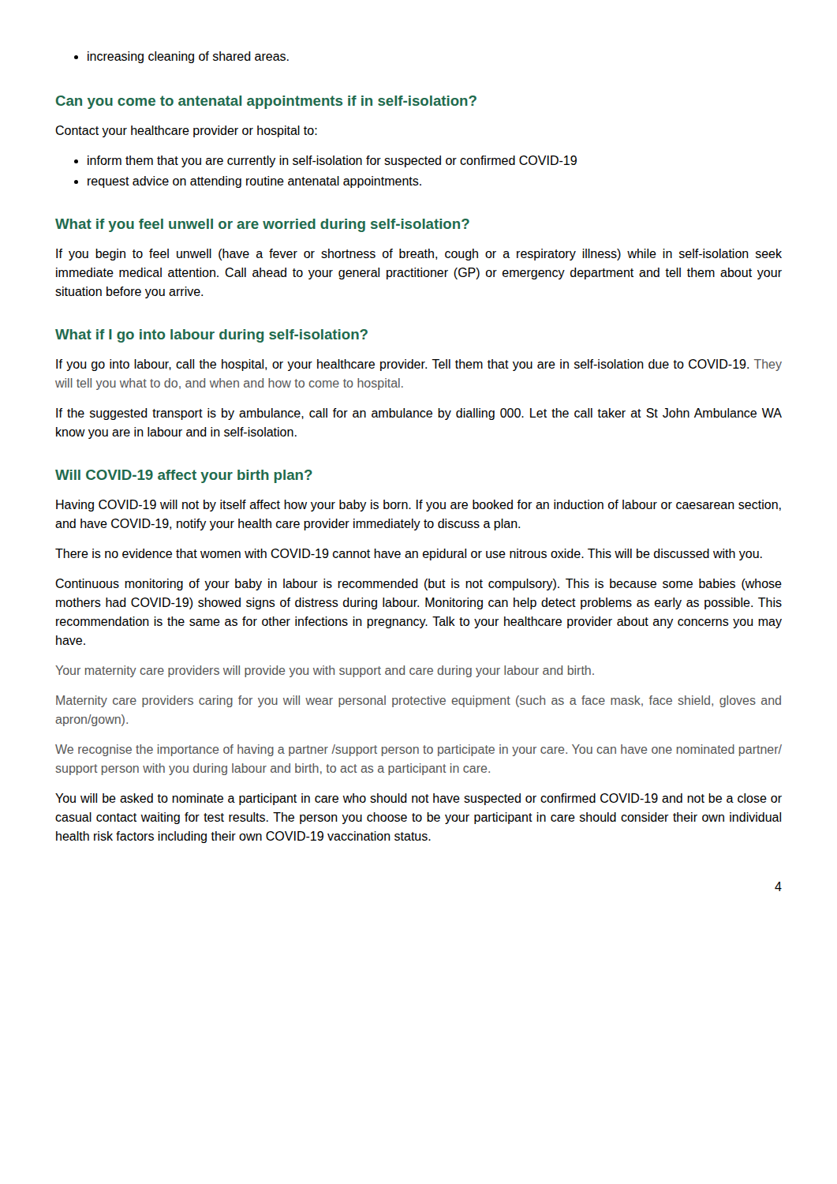increasing cleaning of shared areas.
Can you come to antenatal appointments if in self-isolation?
Contact your healthcare provider or hospital to:
inform them that you are currently in self-isolation for suspected or confirmed COVID-19
request advice on attending routine antenatal appointments.
What if you feel unwell or are worried during self-isolation?
If you begin to feel unwell (have a fever or shortness of breath, cough or a respiratory illness) while in self-isolation seek immediate medical attention. Call ahead to your general practitioner (GP) or emergency department and tell them about your situation before you arrive.
What if I go into labour during self-isolation?
If you go into labour, call the hospital, or your healthcare provider. Tell them that you are in self-isolation due to COVID-19. They will tell you what to do, and when and how to come to hospital.
If the suggested transport is by ambulance, call for an ambulance by dialling 000. Let the call taker at St John Ambulance WA know you are in labour and in self-isolation.
Will COVID-19 affect your birth plan?
Having COVID-19 will not by itself affect how your baby is born. If you are booked for an induction of labour or caesarean section, and have COVID-19, notify your health care provider immediately to discuss a plan.
There is no evidence that women with COVID-19 cannot have an epidural or use nitrous oxide. This will be discussed with you.
Continuous monitoring of your baby in labour is recommended (but is not compulsory). This is because some babies (whose mothers had COVID-19) showed signs of distress during labour. Monitoring can help detect problems as early as possible. This recommendation is the same as for other infections in pregnancy. Talk to your healthcare provider about any concerns you may have.
Your maternity care providers will provide you with support and care during your labour and birth.
Maternity care providers caring for you will wear personal protective equipment (such as a face mask, face shield, gloves and apron/gown).
We recognise the importance of having a partner /support person to participate in your care. You can have one nominated partner/ support person with you during labour and birth, to act as a participant in care.
You will be asked to nominate a participant in care who should not have suspected or confirmed COVID-19 and not be a close or casual contact waiting for test results. The person you choose to be your participant in care should consider their own individual health risk factors including their own COVID-19 vaccination status.
4